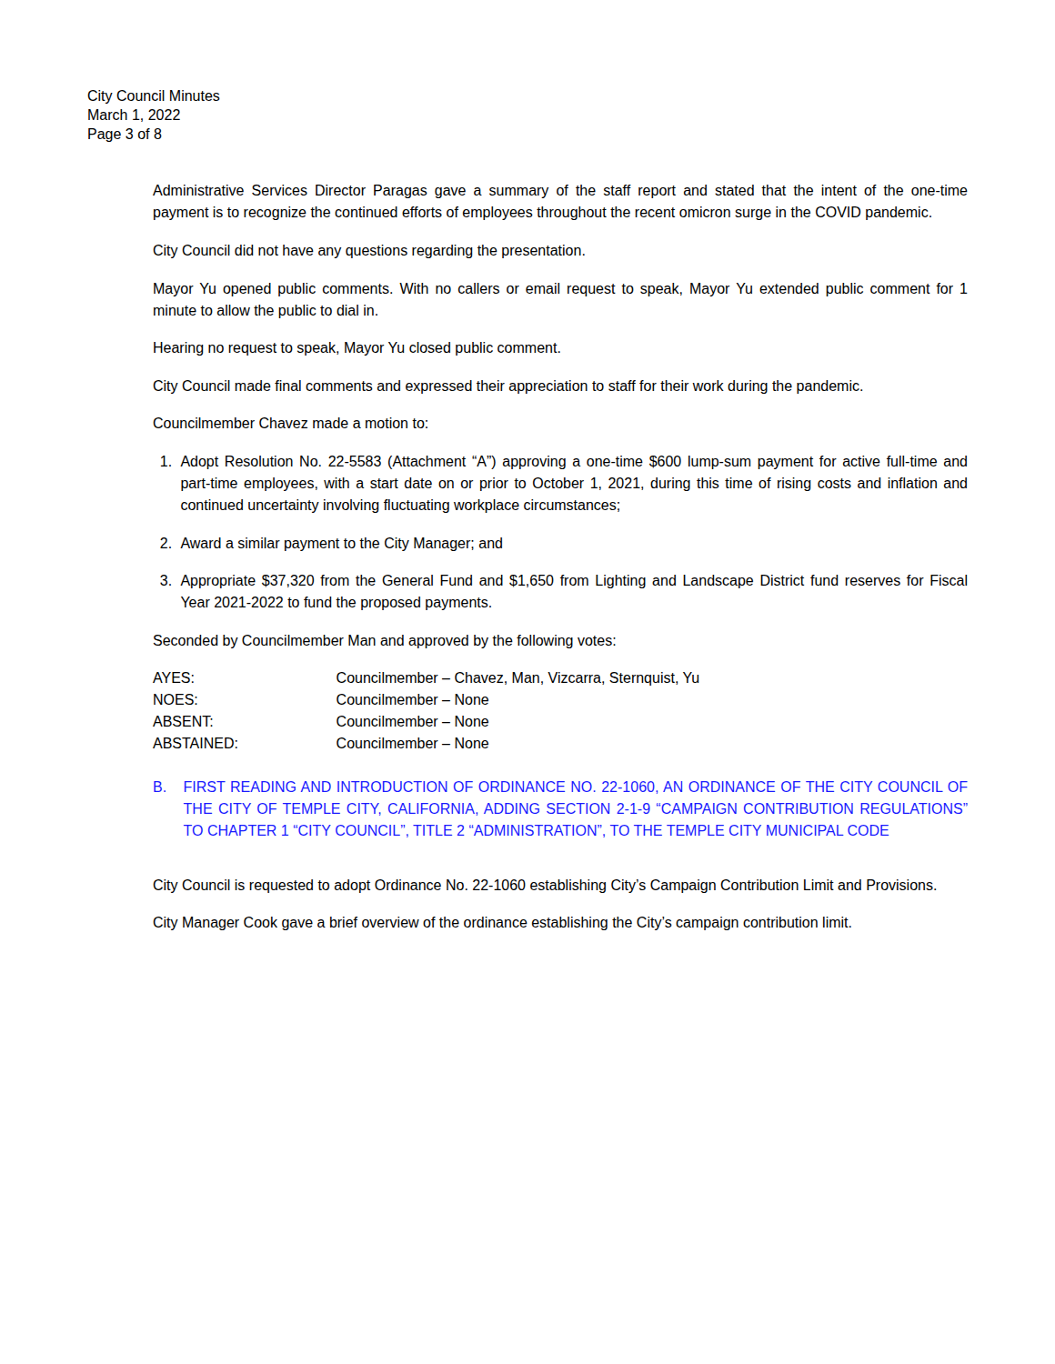City Council Minutes
March 1, 2022
Page 3 of 8
Administrative Services Director Paragas gave a summary of the staff report and stated that the intent of the one-time payment is to recognize the continued efforts of employees throughout the recent omicron surge in the COVID pandemic.
City Council did not have any questions regarding the presentation.
Mayor Yu opened public comments. With no callers or email request to speak, Mayor Yu extended public comment for 1 minute to allow the public to dial in.
Hearing no request to speak, Mayor Yu closed public comment.
City Council made final comments and expressed their appreciation to staff for their work during the pandemic.
Councilmember Chavez made a motion to:
Adopt Resolution No. 22-5583 (Attachment “A”) approving a one-time $600 lump-sum payment for active full-time and part-time employees, with a start date on or prior to October 1, 2021, during this time of rising costs and inflation and continued uncertainty involving fluctuating workplace circumstances;
Award a similar payment to the City Manager; and
Appropriate $37,320 from the General Fund and $1,650 from Lighting and Landscape District fund reserves for Fiscal Year 2021-2022 to fund the proposed payments.
Seconded by Councilmember Man and approved by the following votes:
| AYES: | Councilmember – Chavez, Man, Vizcarra, Sternquist, Yu |
| NOES: | Councilmember – None |
| ABSENT: | Councilmember – None |
| ABSTAINED: | Councilmember – None |
B. FIRST READING AND INTRODUCTION OF ORDINANCE NO. 22-1060, AN ORDINANCE OF THE CITY COUNCIL OF THE CITY OF TEMPLE CITY, CALIFORNIA, ADDING SECTION 2-1-9 “CAMPAIGN CONTRIBUTION REGULATIONS” TO CHAPTER 1 “CITY COUNCIL”, TITLE 2 “ADMINISTRATION”, TO THE TEMPLE CITY MUNICIPAL CODE
City Council is requested to adopt Ordinance No. 22-1060 establishing City’s Campaign Contribution Limit and Provisions.
City Manager Cook gave a brief overview of the ordinance establishing the City’s campaign contribution limit.